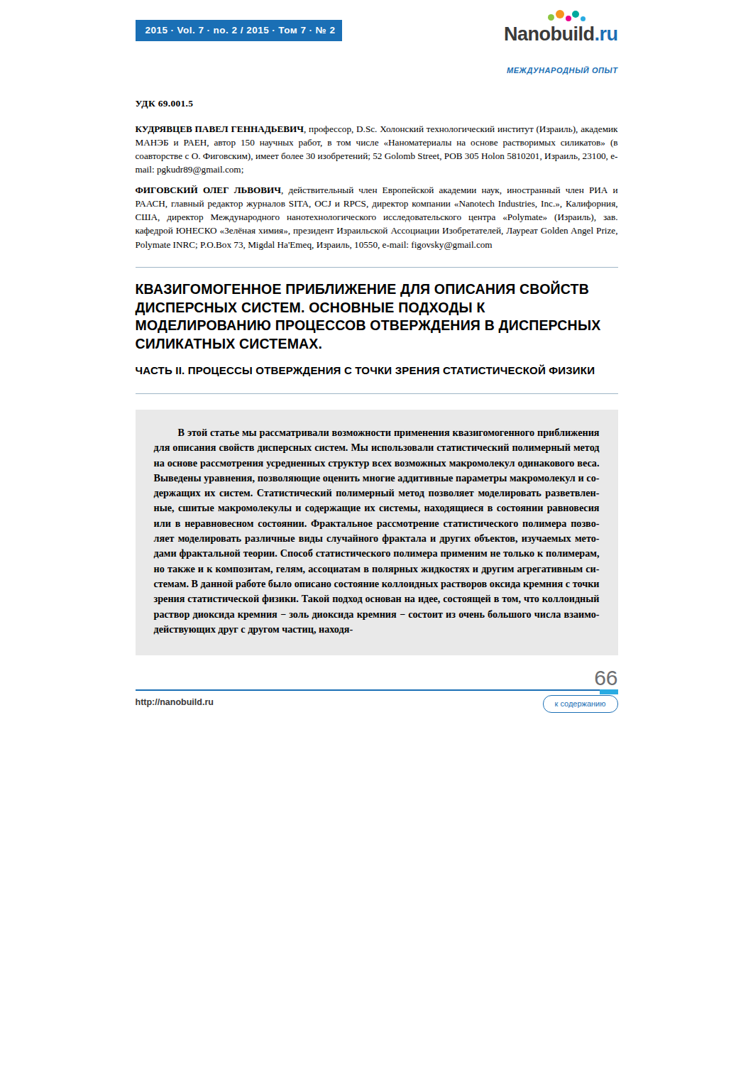2015·Vol. 7·no. 2 / 2015·Том 7·№ 2
Nanobuild.ru
Международный опыт
УДК 69.001.5
Кудрявцев Павел Геннадьевич, профессор, D.Sc. Холонский технологический институт (Израиль), академик МАНЭБ и РАЕН, автор 150 научных работ, в том числе «Наноматериалы на основе растворимых силикатов» (в соавторстве с О. Фиговским), имеет более 30 изобретений; 52 Golomb Street, POB 305 Holon 5810201, Израиль, 23100, e-mail: pgkudr89@gmail.com;
Фиговский Олег Львович, действительный член Европейской академии наук, иностранный член РИА и РААСН, главный редактор журналов SITA, OCJ и RPCS, директор компании «Nanotech Industries, Inc.», Калифорния, США, директор Международного нанотехнологического исследовательского центра «Polymate» (Израиль), зав. кафедрой ЮНЕСКО «Зелёная химия», президент Израильской Ассоциации Изобретателей, Лауреат Golden Angel Prize, Polymate INRC; P.O.Box 73, Migdal Ha'Emeq, Израиль, 10550, e-mail: figovsky@gmail.com
Квазигомогенное приближение для описания свойств дисперсных систем. Основные подходы к моделированию процессов отверждения в дисперсных силикатных системах.
Часть II. Процессы отверждения с точки зрения статистической физики
В этой статье мы рассматривали возможности применения квазигомогенного приближения для описания свойств дисперсных систем. Мы использовали статистический полимерный метод на основе рассмотрения усредненных структур всех возможных макромолекул одинакового веса. Выведены уравнения, позволяющие оценить многие аддитивные параметры макромолекул и содержащих их систем. Статистический полимерный метод позволяет моделировать разветвленные, сшитые макромолекулы и содержащие их системы, находящиеся в состоянии равновесия или в неравновесном состоянии. Фрактальное рассмотрение статистического полимера позволяет моделировать различные виды случайного фрактала и других объектов, изучаемых методами фрактальной теории. Способ статистического полимера применим не только к полимерам, но также и к композитам, гелям, ассоциатам в полярных жидкостях и другим агрегативным системам. В данной работе было описано состояние коллоидных растворов оксида кремния с точки зрения статистической физики. Такой подход основан на идее, состоящей в том, что коллоидный раствор диоксида кремния − золь диоксида кремния − состоит из очень большого числа взаимодействующих друг с другом частиц, находя-
66
http://nanobuild.ru
к содержанию